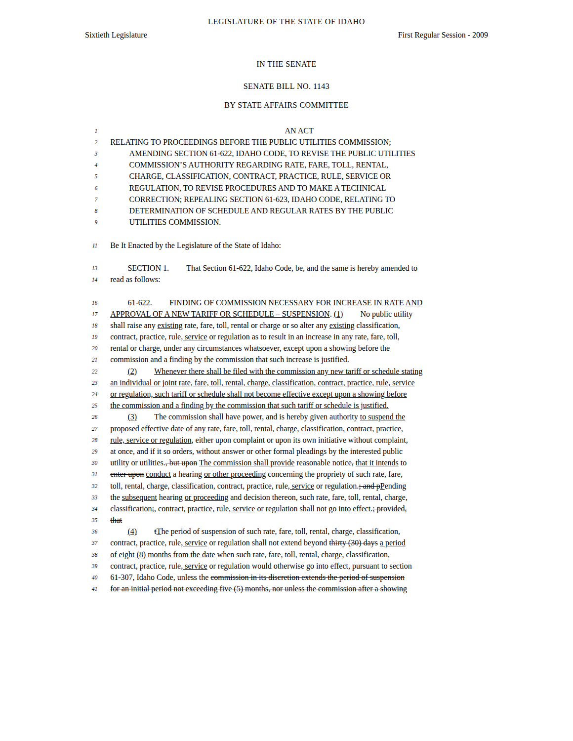LEGISLATURE OF THE STATE OF IDAHO
Sixtieth Legislature First Regular Session - 2009
IN THE SENATE
SENATE BILL NO. 1143
BY STATE AFFAIRS COMMITTEE
AN ACT
RELATING TO PROCEEDINGS BEFORE THE PUBLIC UTILITIES COMMISSION;
AMENDING SECTION 61-622, IDAHO CODE, TO REVISE THE PUBLIC UTILITIES
COMMISSION’S AUTHORITY REGARDING RATE, FARE, TOLL, RENTAL,
CHARGE, CLASSIFICATION, CONTRACT, PRACTICE, RULE, SERVICE OR
REGULATION, TO REVISE PROCEDURES AND TO MAKE A TECHNICAL
CORRECTION; REPEALING SECTION 61-623, IDAHO CODE, RELATING TO
DETERMINATION OF SCHEDULE AND REGULAR RATES BY THE PUBLIC
UTILITIES COMMISSION.
Be It Enacted by the Legislature of the State of Idaho:
SECTION 1. That Section 61-622, Idaho Code, be, and the same is hereby amended to
read as follows:
61-622. FINDING OF COMMISSION NECESSARY FOR INCREASE IN RATE AND
APPROVAL OF A NEW TARIFF OR SCHEDULE – SUSPENSION. (1) No public utility
shall raise any existing rate, fare, toll, rental or charge or so alter any existing classification,
contract, practice, rule, service or regulation as to result in an increase in any rate, fare, toll,
rental or charge, under any circumstances whatsoever, except upon a showing before the
commission and a finding by the commission that such increase is justified.
(2) Whenever there shall be filed with the commission any new tariff or schedule stating
an individual or joint rate, fare, toll, rental, charge, classification, contract, practice, rule, service
or regulation, such tariff or schedule shall not become effective except upon a showing before
the commission and a finding by the commission that such tariff or schedule is justified.
(3) The commission shall have power, and is hereby given authority to suspend the
proposed effective date of any rate, fare, toll, rental, charge, classification, contract, practice,
rule, service or regulation, either upon complaint or upon its own initiative without complaint,
at once, and if it so orders, without answer or other formal pleadings by the interested public
utility or utilities., but upon The commission shall provide reasonable notice, that it intends to
enter upon conduct a hearing or other proceeding concerning the propriety of such rate, fare,
toll, rental, charge, classification, contract, practice, rule, service or regulation.; and pPending
the subsequent hearing or proceeding and decision thereon, such rate, fare, toll, rental, charge,
classification;, contract, practice, rule, service or regulation shall not go into effect.; provided,
that
(4) tThe period of suspension of such rate, fare, toll, rental, charge, classification,
contract, practice, rule, service or regulation shall not extend beyond thirty (30) days a period
of eight (8) months from the date when such rate, fare, toll, rental, charge, classification,
contract, practice, rule, service or regulation would otherwise go into effect, pursuant to section
61-307, Idaho Code, unless the commission in its discretion extends the period of suspension
for an initial period not exceeding five (5) months, nor unless the commission after a showing